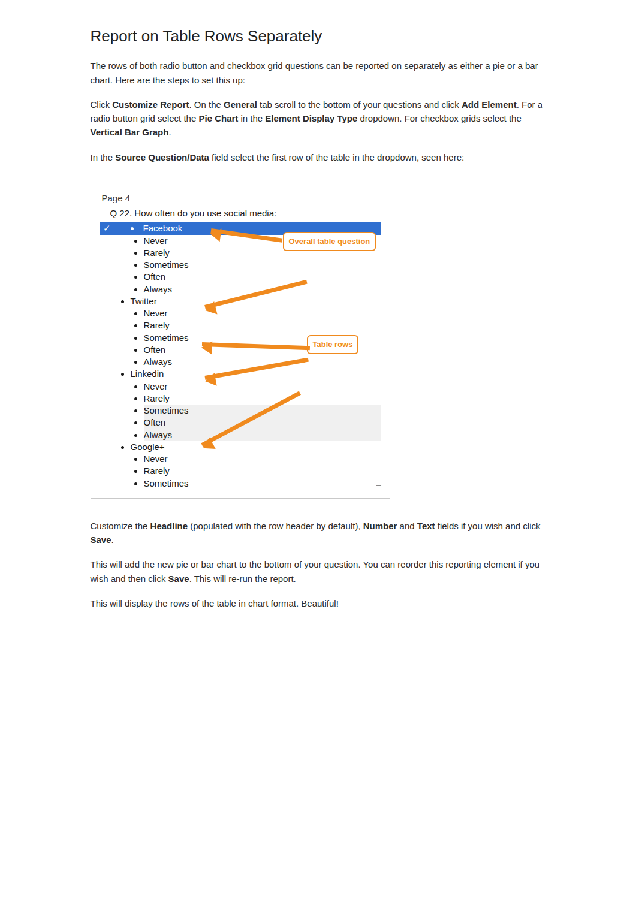Report on Table Rows Separately
The rows of both radio button and checkbox grid questions can be reported on separately as either a pie or a bar chart. Here are the steps to set this up:
Click Customize Report. On the General tab scroll to the bottom of your questions and click Add Element. For a radio button grid select the Pie Chart in the Element Display Type dropdown. For checkbox grids select the Vertical Bar Graph.
In the Source Question/Data field select the first row of the table in the dropdown, seen here:
Page 4
Q 22. How often do you use social media:
Facebook
Never
Rarely
Sometimes
Often
Always
Twitter
Never
Rarely
Sometimes
Often
Always
Linkedin
Never
Rarely
Sometimes
Often
Always
Google+
Never
Rarely
Sometimes
Overall table question
Table rows
–
Customize the Headline (populated with the row header by default), Number and Text fields if you wish and click Save.
This will add the new pie or bar chart to the bottom of your question. You can reorder this reporting element if you wish and then click Save. This will re-run the report.
This will display the rows of the table in chart format. Beautiful!